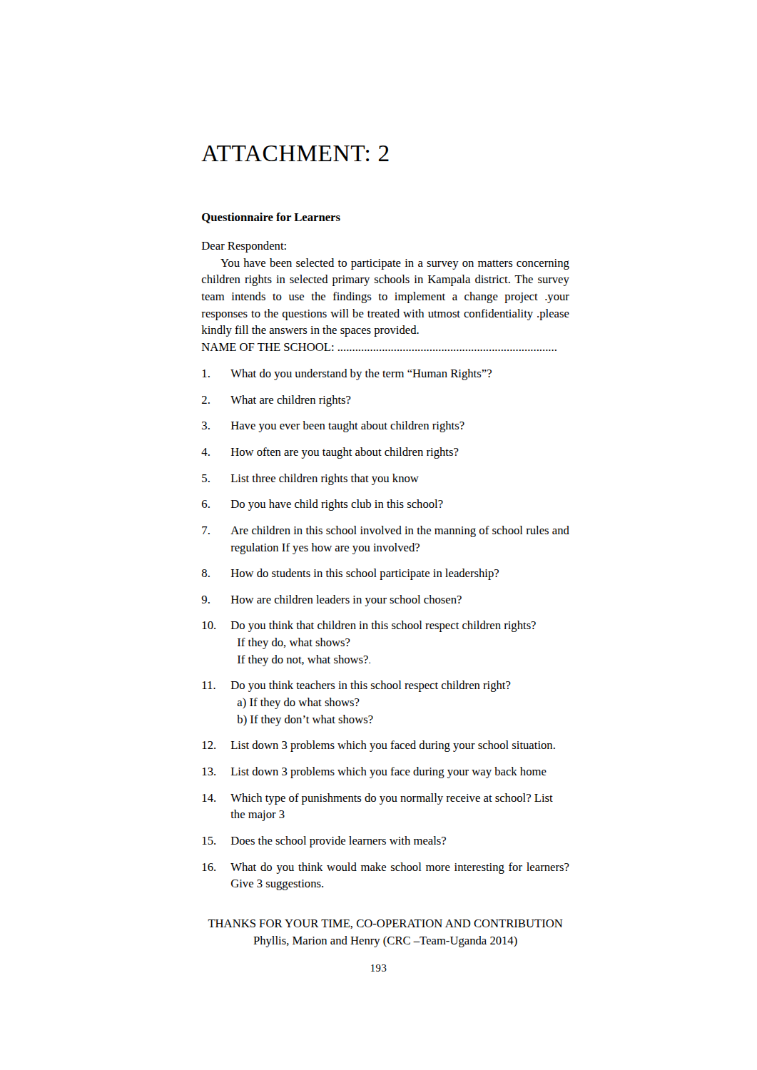ATTACHMENT: 2
Questionnaire for Learners
Dear Respondent:
You have been selected to participate in a survey on matters concerning children rights in selected primary schools in Kampala district. The survey team intends to use the findings to implement a change project .your responses to the questions will be treated with utmost confidentiality .please kindly fill the answers in the spaces provided.
NAME OF THE SCHOOL: ..........................................................................
What do you understand by the term “Human Rights”?
What are children rights?
Have you ever been taught about children rights?
How often are you taught about children rights?
List three children rights that you know
Do you have child rights club in this school?
Are children in this school involved in the manning of school rules and regulation If yes how are you involved?
How do students in this school participate in leadership?
How are children leaders in your school chosen?
Do you think that children in this school respect children rights? If they do, what shows? If they do not, what shows?.
Do you think teachers in this school respect children right? a) If they do what shows? b) If they don’t what shows?
List down 3 problems which you faced during your school situation.
List down 3 problems which you face during your way back home
Which type of punishments do you normally receive at school? List the major 3
Does the school provide learners with meals?
What do you think would make school more interesting for learners? Give 3 suggestions.
THANKS FOR YOUR TIME, CO-OPERATION AND CONTRIBUTION Phyllis, Marion and Henry (CRC –Team-Uganda 2014)
193